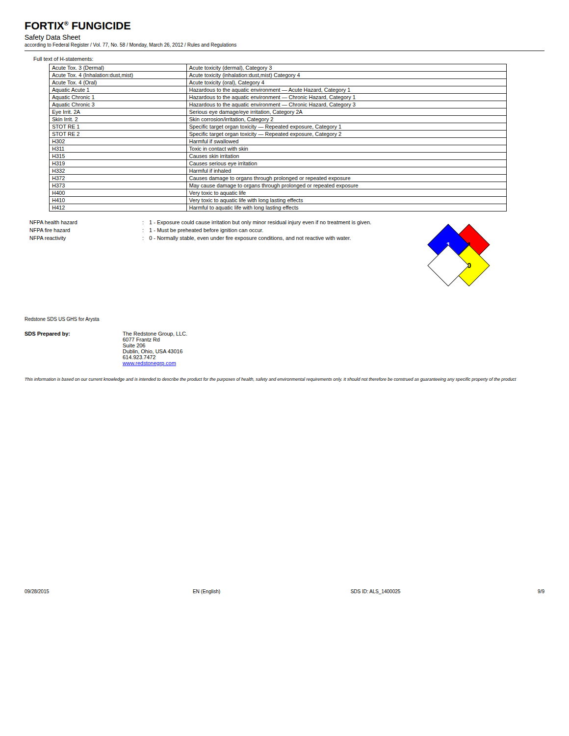FORTIX® FUNGICIDE
Safety Data Sheet
according to Federal Register / Vol. 77, No. 58 / Monday, March 26, 2012 / Rules and Regulations
Full text of H-statements:
| Acute Tox. 3 (Dermal) | Acute toxicity (dermal), Category 3 |
| Acute Tox. 4 (Inhalation:dust,mist) | Acute toxicity (inhalation:dust,mist) Category 4 |
| Acute Tox. 4 (Oral) | Acute toxicity (oral), Category 4 |
| Aquatic Acute 1 | Hazardous to the aquatic environment — Acute Hazard, Category 1 |
| Aquatic Chronic 1 | Hazardous to the aquatic environment — Chronic Hazard, Category 1 |
| Aquatic Chronic 3 | Hazardous to the aquatic environment — Chronic Hazard, Category 3 |
| Eye Irrit. 2A | Serious eye damage/eye irritation, Category 2A |
| Skin Irrit. 2 | Skin corrosion/irritation, Category 2 |
| STOT RE 1 | Specific target organ toxicity — Repeated exposure, Category 1 |
| STOT RE 2 | Specific target organ toxicity — Repeated exposure, Category 2 |
| H302 | Harmful if swallowed |
| H311 | Toxic in contact with skin |
| H315 | Causes skin irritation |
| H319 | Causes serious eye irritation |
| H332 | Harmful if inhaled |
| H372 | Causes damage to organs through prolonged or repeated exposure |
| H373 | May cause damage to organs through prolonged or repeated exposure |
| H400 | Very toxic to aquatic life |
| H410 | Very toxic to aquatic life with long lasting effects |
| H412 | Harmful to aquatic life with long lasting effects |
| NFPA health hazard | : | 1 - Exposure could cause irritation but only minor residual injury even if no treatment is given. |
| NFPA fire hazard | : | 1 - Must be preheated before ignition can occur. |
| NFPA reactivity | : | 0 - Normally stable, even under fire exposure conditions, and not reactive with water. |
1
1
0
Redstone SDS US GHS for Arysta
| SDS Prepared by: | The Redstone Group, LLC. 6077 Frantz Rd Suite 206 Dublin, Ohio, USA 43016 614.923.7472 www.redstonegrp.com |
This information is based on our current knowledge and is intended to describe the product for the purposes of health, safety and environmental requirements only. It should not therefore be construed as guaranteeing any specific property of the product
| 09/28/2015 | EN (English) | SDS ID: ALS_1400025 | 9/9 |